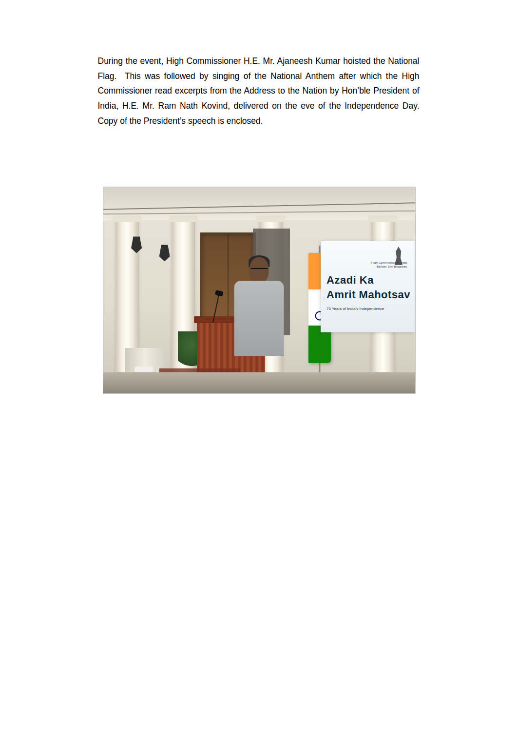During the event, High Commissioner H.E. Mr. Ajaneesh Kumar hoisted the National Flag. This was followed by singing of the National Anthem after which the High Commissioner read excerpts from the Address to the Nation by Hon’ble President of India, H.E. Mr. Ram Nath Kovind, delivered on the eve of the Independence Day. Copy of the President’s speech is enclosed.
High Commission of India
Bandar Seri Begawan
Azadi Ka
Amrit Mahotsav
75 Years of India’s Independence